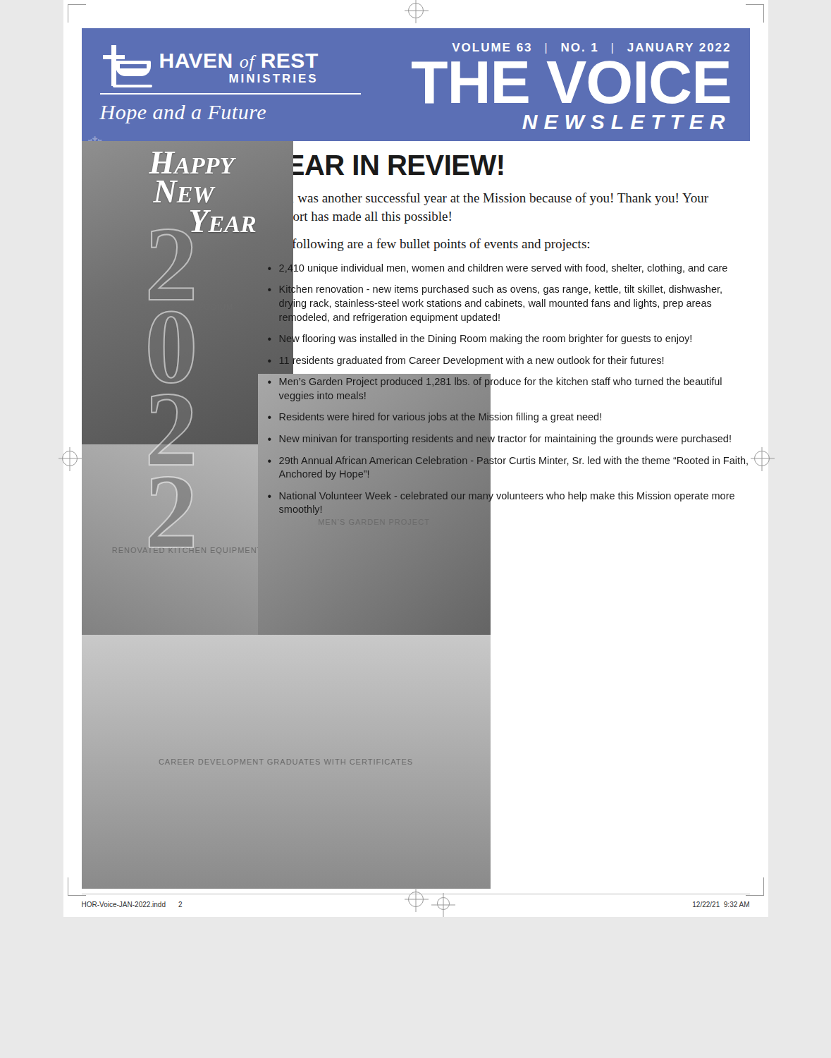❄
❄
HAVEN of REST
MINISTRIES
Hope and a Future
VOLUME 63 | NO. 1 | JANUARY 2022
THE VOICE
NEWSLETTER
Speaker at podium
Renovated kitchen equipment
Men’s Garden Project
Career Development graduates with certificates
HAPPY
NEW
YEAR
2022
YEAR IN REVIEW!
2021 was another successful year at the Mission because of you! Thank you! Your support has made all this possible!
The following are a few bullet points of events and projects:
2,410 unique individual men, women and children were served with food, shelter, clothing, and care
Kitchen renovation - new items purchased such as ovens, gas range, kettle, tilt skillet, dishwasher, drying rack, stainless-steel work stations and cabinets, wall mounted fans and lights, prep areas remodeled, and refrigeration equipment updated!
New flooring was installed in the Dining Room making the room brighter for guests to enjoy!
11 residents graduated from Career Development with a new outlook for their futures!
Men’s Garden Project produced 1,281 lbs. of produce for the kitchen staff who turned the beautiful veggies into meals!
Residents were hired for various jobs at the Mission filling a great need!
New minivan for transporting residents and new tractor for maintaining the grounds were purchased!
29th Annual African American Celebration - Pastor Curtis Minter, Sr. led with the theme “Rooted in Faith, Anchored by Hope”!
National Volunteer Week - celebrated our many volunteers who help make this Mission operate more smoothly!
HOR-Voice-JAN-2022.indd 2
12/22/21 9:32 AM